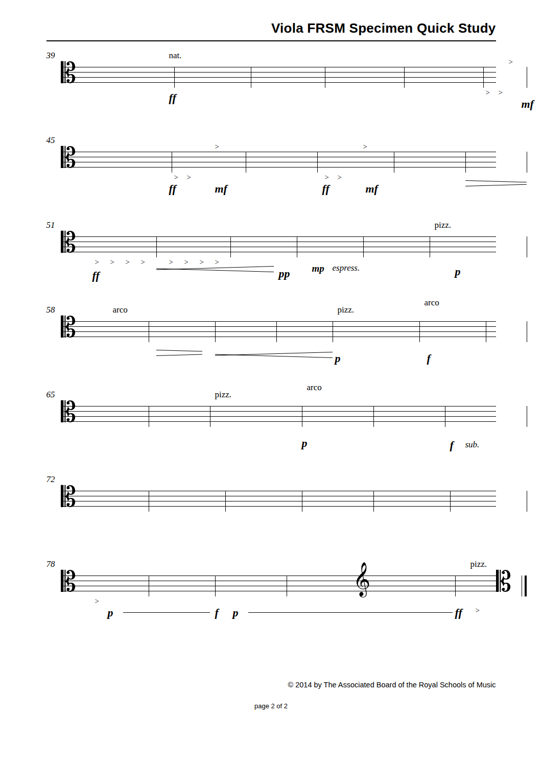Viola FRSM Specimen Quick Study
39
𝄡 nat. > > > ff mf
45
𝄡 > > > > > > ff mf ff mf
51
𝄡 pizz. > > > > > > > > ff pp mp espress. p
58
𝄡 arco pizz. arco p f
65
𝄡 pizz. arco p f sub.
72
𝄡
78
𝄡 pizz. > > p f p ff 𝄞 𝄡
© 2014 by The Associated Board of the Royal Schools of Music
page 2 of 2